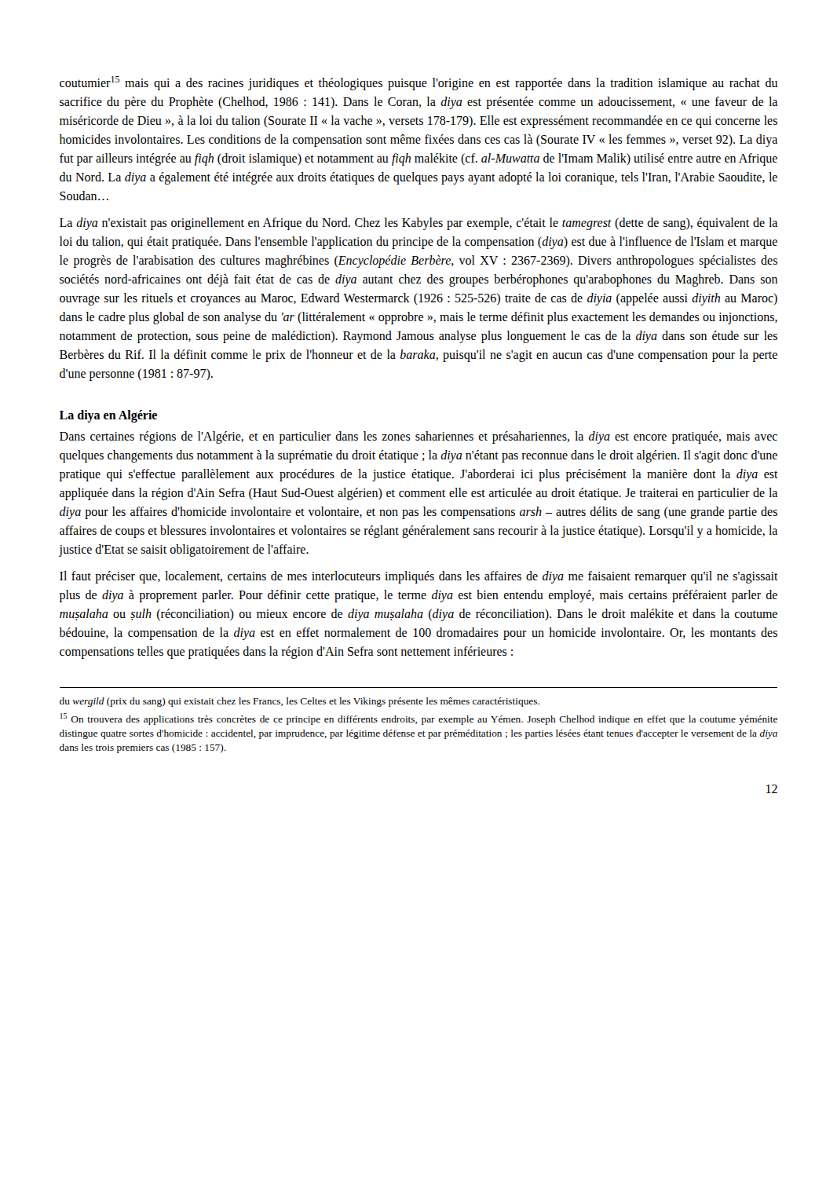coutumier15 mais qui a des racines juridiques et théologiques puisque l'origine en est rapportée dans la tradition islamique au rachat du sacrifice du père du Prophète (Chelhod, 1986 : 141). Dans le Coran, la diya est présentée comme un adoucissement, « une faveur de la miséricorde de Dieu », à la loi du talion (Sourate II « la vache », versets 178-179). Elle est expressément recommandée en ce qui concerne les homicides involontaires. Les conditions de la compensation sont même fixées dans ces cas là (Sourate IV « les femmes », verset 92). La diya fut par ailleurs intégrée au fiqh (droit islamique) et notamment au fiqh malékite (cf. al-Muwatta de l'Imam Malik) utilisé entre autre en Afrique du Nord. La diya a également été intégrée aux droits étatiques de quelques pays ayant adopté la loi coranique, tels l'Iran, l'Arabie Saoudite, le Soudan…
La diya n'existait pas originellement en Afrique du Nord. Chez les Kabyles par exemple, c'était le tamegrest (dette de sang), équivalent de la loi du talion, qui était pratiquée. Dans l'ensemble l'application du principe de la compensation (diya) est due à l'influence de l'Islam et marque le progrès de l'arabisation des cultures maghrébines (Encyclopédie Berbère, vol XV : 2367-2369). Divers anthropologues spécialistes des sociétés nord-africaines ont déjà fait état de cas de diya autant chez des groupes berbérophones qu'arabophones du Maghreb. Dans son ouvrage sur les rituels et croyances au Maroc, Edward Westermarck (1926 : 525-526) traite de cas de diyia (appelée aussi diyith au Maroc) dans le cadre plus global de son analyse du 'ar (littéralement « opprobre », mais le terme définit plus exactement les demandes ou injonctions, notamment de protection, sous peine de malédiction). Raymond Jamous analyse plus longuement le cas de la diya dans son étude sur les Berbères du Rif. Il la définit comme le prix de l'honneur et de la baraka, puisqu'il ne s'agit en aucun cas d'une compensation pour la perte d'une personne (1981 : 87-97).
La diya en Algérie
Dans certaines régions de l'Algérie, et en particulier dans les zones sahariennes et présahariennes, la diya est encore pratiquée, mais avec quelques changements dus notamment à la suprématie du droit étatique ; la diya n'étant pas reconnue dans le droit algérien. Il s'agit donc d'une pratique qui s'effectue parallèlement aux procédures de la justice étatique. J'aborderai ici plus précisément la manière dont la diya est appliquée dans la région d'Ain Sefra (Haut Sud-Ouest algérien) et comment elle est articulée au droit étatique. Je traiterai en particulier de la diya pour les affaires d'homicide involontaire et volontaire, et non pas les compensations arsh – autres délits de sang (une grande partie des affaires de coups et blessures involontaires et volontaires se réglant généralement sans recourir à la justice étatique). Lorsqu'il y a homicide, la justice d'Etat se saisit obligatoirement de l'affaire.
Il faut préciser que, localement, certains de mes interlocuteurs impliqués dans les affaires de diya me faisaient remarquer qu'il ne s'agissait plus de diya à proprement parler. Pour définir cette pratique, le terme diya est bien entendu employé, mais certains préféraient parler de muṣalaha ou ṣulh (réconciliation) ou mieux encore de diya muṣalaha (diya de réconciliation). Dans le droit malékite et dans la coutume bédouine, la compensation de la diya est en effet normalement de 100 dromadaires pour un homicide involontaire. Or, les montants des compensations telles que pratiquées dans la région d'Ain Sefra sont nettement inférieures :
du wergild (prix du sang) qui existait chez les Francs, les Celtes et les Vikings présente les mêmes caractéristiques.
15 On trouvera des applications très concrètes de ce principe en différents endroits, par exemple au Yémen. Joseph Chelhod indique en effet que la coutume yéménite distingue quatre sortes d'homicide : accidentel, par imprudence, par légitime défense et par préméditation ; les parties lésées étant tenues d'accepter le versement de la diya dans les trois premiers cas (1985 : 157).
12